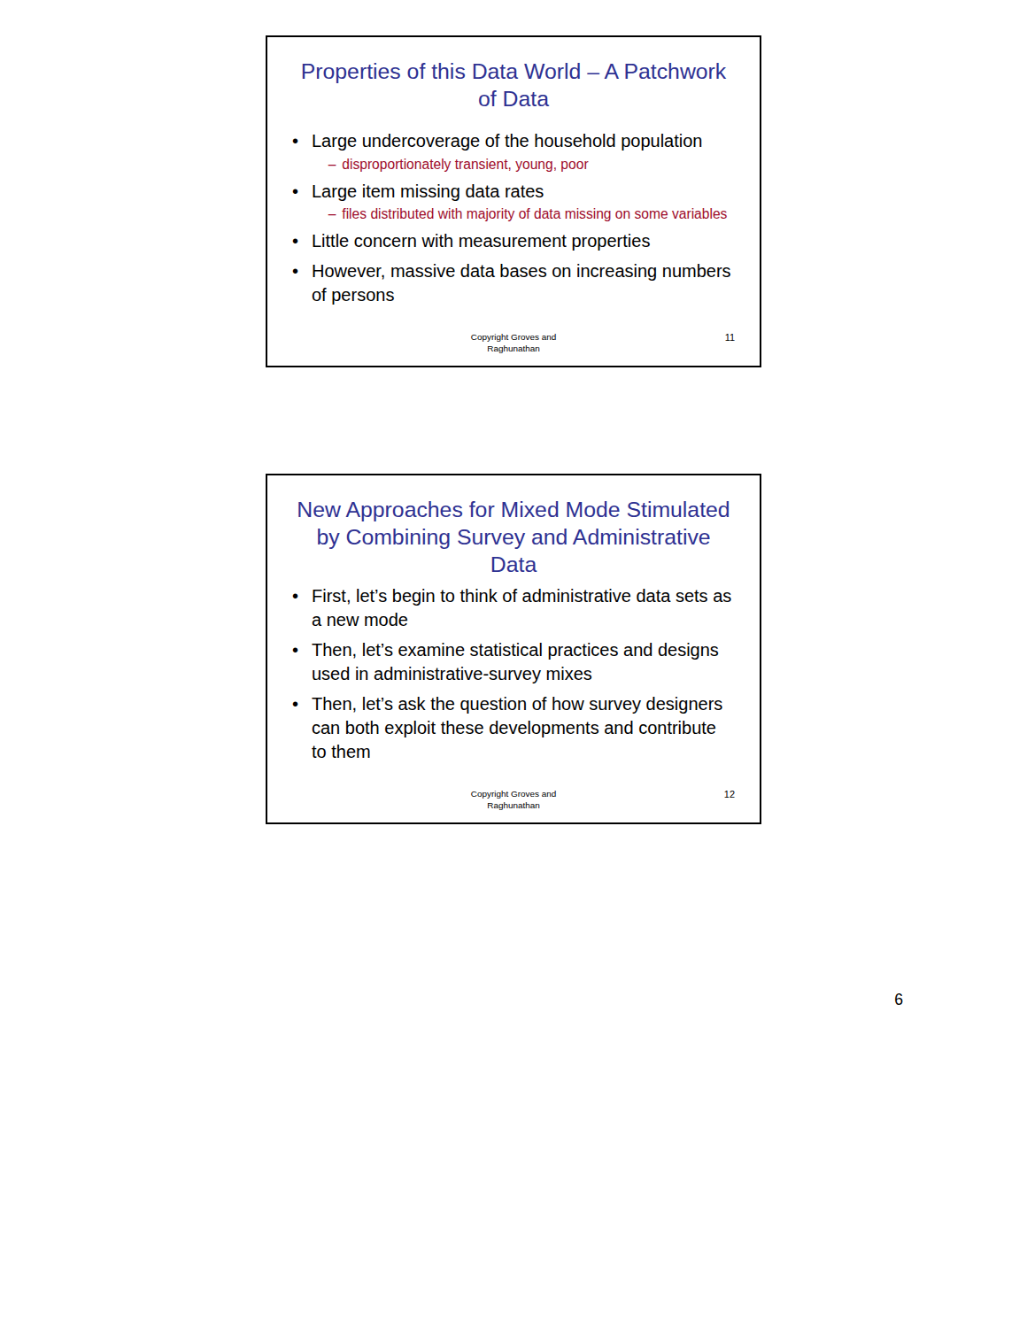Properties of this Data World – A Patchwork of Data
Large undercoverage of the household population
disproportionately transient, young, poor
Large item missing data rates
files distributed with majority of data missing on some variables
Little concern with measurement properties
However, massive data bases on increasing numbers of persons
Copyright Groves and
Raghunathan
11
New Approaches for Mixed Mode Stimulated by Combining Survey and Administrative Data
First, let’s begin to think of administrative data sets as a new mode
Then, let’s examine statistical practices and designs used in administrative-survey mixes
Then, let’s ask the question of how survey designers can both exploit these developments and contribute to them
Copyright Groves and
Raghunathan
12
6